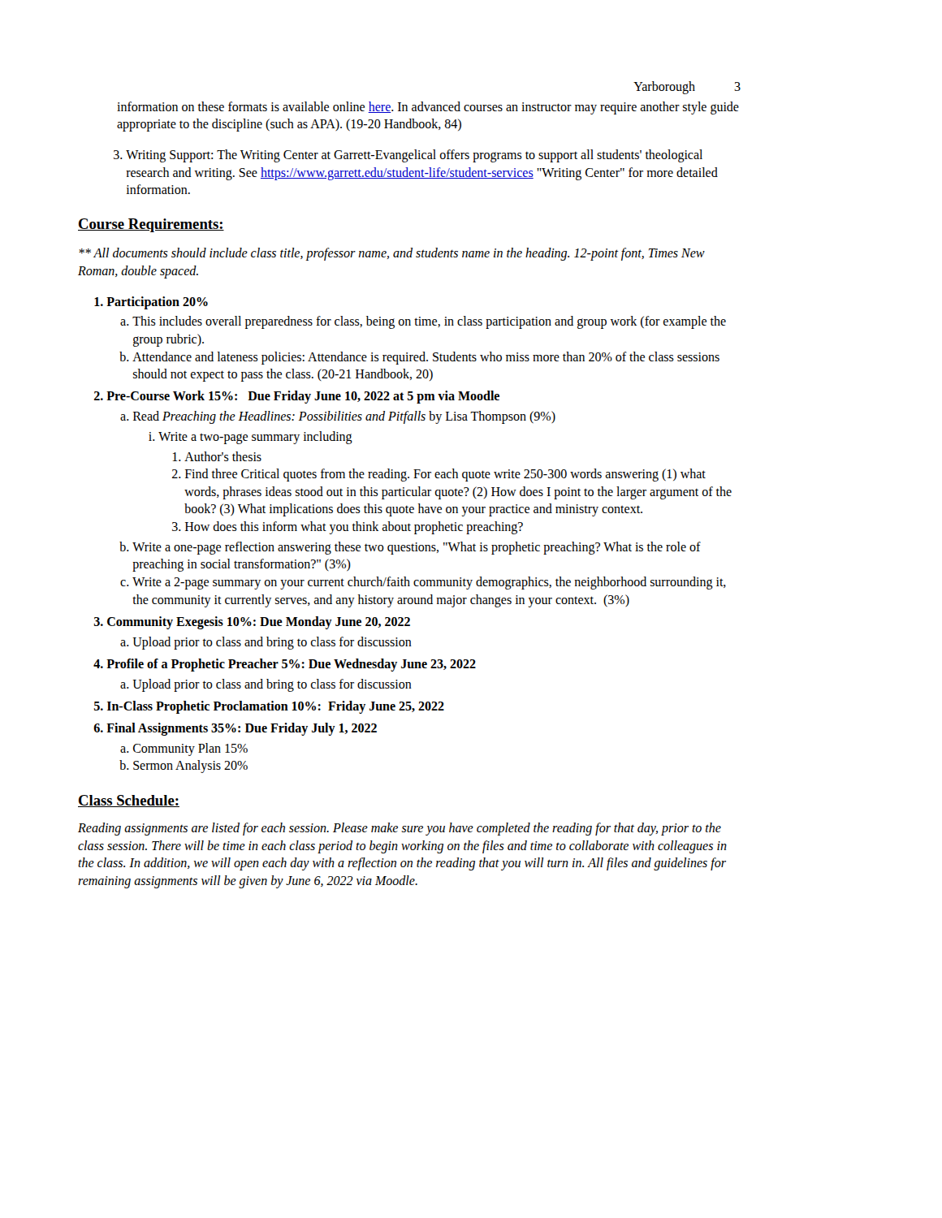Yarborough 3
information on these formats is available online here. In advanced courses an instructor may require another style guide appropriate to the discipline (such as APA). (19-20 Handbook, 84)
Writing Support: The Writing Center at Garrett-Evangelical offers programs to support all students' theological research and writing. See https://www.garrett.edu/student-life/student-services "Writing Center" for more detailed information.
Course Requirements:
** All documents should include class title, professor name, and students name in the heading. 12-point font, Times New Roman, double spaced.
Participation 20%
This includes overall preparedness for class, being on time, in class participation and group work (for example the group rubric).
Attendance and lateness policies: Attendance is required. Students who miss more than 20% of the class sessions should not expect to pass the class. (20-21 Handbook, 20)
Pre-Course Work 15%: Due Friday June 10, 2022 at 5 pm via Moodle
Read Preaching the Headlines: Possibilities and Pitfalls by Lisa Thompson (9%)
Write a two-page summary including
Author's thesis
Find three Critical quotes from the reading. For each quote write 250-300 words answering (1) what words, phrases ideas stood out in this particular quote? (2) How does I point to the larger argument of the book? (3) What implications does this quote have on your practice and ministry context.
How does this inform what you think about prophetic preaching?
Write a one-page reflection answering these two questions, "What is prophetic preaching? What is the role of preaching in social transformation?" (3%)
Write a 2-page summary on your current church/faith community demographics, the neighborhood surrounding it, the community it currently serves, and any history around major changes in your context. (3%)
Community Exegesis 10%: Due Monday June 20, 2022
Upload prior to class and bring to class for discussion
Profile of a Prophetic Preacher 5%: Due Wednesday June 23, 2022
Upload prior to class and bring to class for discussion
In-Class Prophetic Proclamation 10%: Friday June 25, 2022
Final Assignments 35%: Due Friday July 1, 2022
Community Plan 15%
Sermon Analysis 20%
Class Schedule:
Reading assignments are listed for each session. Please make sure you have completed the reading for that day, prior to the class session. There will be time in each class period to begin working on the files and time to collaborate with colleagues in the class. In addition, we will open each day with a reflection on the reading that you will turn in. All files and guidelines for remaining assignments will be given by June 6, 2022 via Moodle.